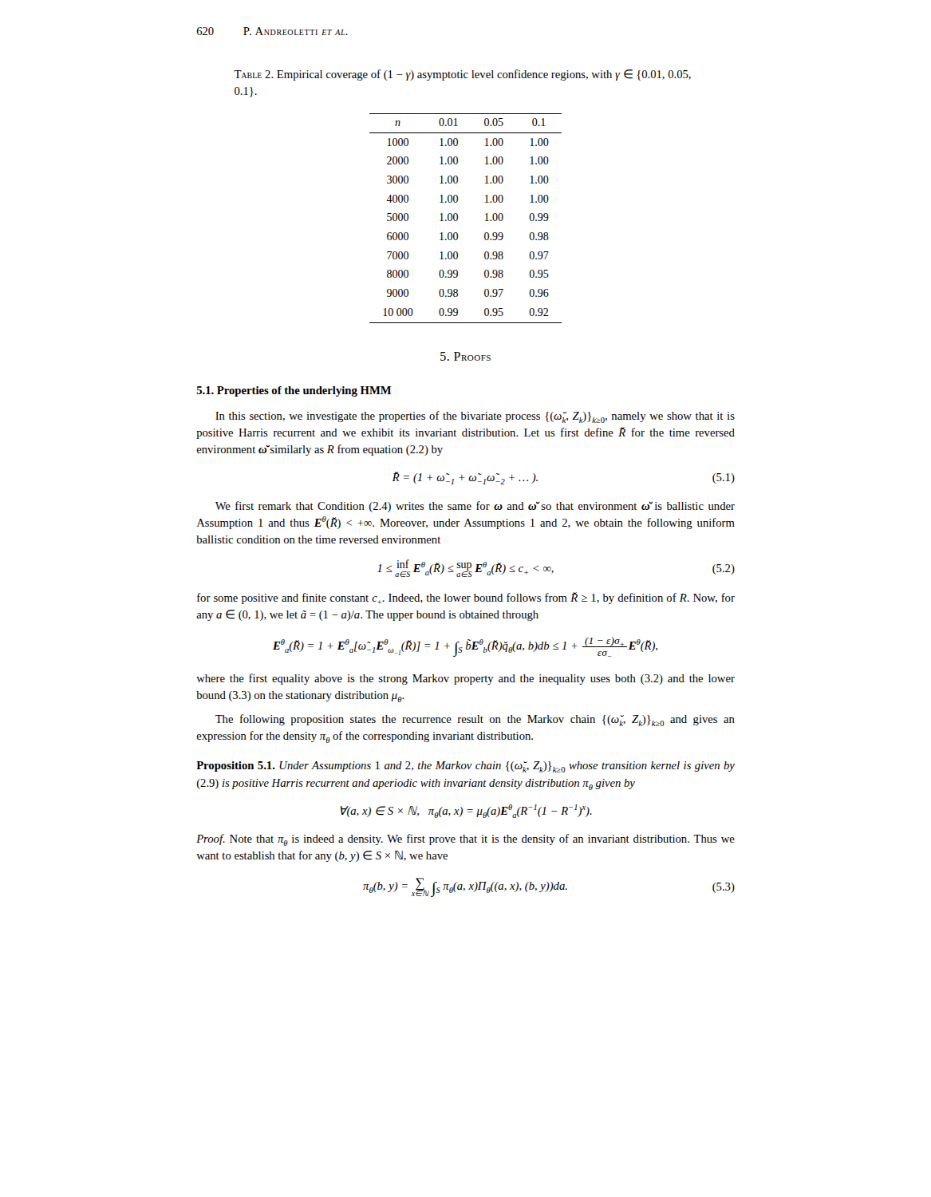620 P. Andreoletti et al.
Table 2. Empirical coverage of (1 − γ) asymptotic level confidence regions, with γ ∈ {0.01, 0.05, 0.1}.
| n | 0.01 | 0.05 | 0.1 |
| --- | --- | --- | --- |
| 1000 | 1.00 | 1.00 | 1.00 |
| 2000 | 1.00 | 1.00 | 1.00 |
| 3000 | 1.00 | 1.00 | 1.00 |
| 4000 | 1.00 | 1.00 | 1.00 |
| 5000 | 1.00 | 1.00 | 0.99 |
| 6000 | 1.00 | 0.99 | 0.98 |
| 7000 | 1.00 | 0.98 | 0.97 |
| 8000 | 0.99 | 0.98 | 0.95 |
| 9000 | 0.98 | 0.97 | 0.96 |
| 10 000 | 0.99 | 0.95 | 0.92 |
5. Proofs
5.1. Properties of the underlying HMM
In this section, we investigate the properties of the bivariate process {(ω̆k, Zk)}k≥0, namely we show that it is positive Harris recurrent and we exhibit its invariant distribution. Let us first define R̆ for the time reversed environment ω̆ similarly as R from equation (2.2) by
R̆ = (1 + ω̃−1 + ω̃−1ω̃−2 + … ). (5.1)
We first remark that Condition (2.4) writes the same for ω and ω̆ so that environment ω̆ is ballistic under Assumption 1 and thus Eθ(R̆) < +∞. Moreover, under Assumptions 1 and 2, we obtain the following uniform ballistic condition on the time reversed environment
1 ≤ inf a∈S Eθa(R̆) ≤ sup a∈S Eθa(R̆) ≤ c+ < ∞, (5.2)
for some positive and finite constant c+. Indeed, the lower bound follows from R̆ ≥ 1, by definition of R. Now, for any a ∈ (0, 1), we let ã = (1 − a)/a. The upper bound is obtained through
Eθa(R̆) = 1 + Eθa[ω̃−1Eθω−1(R̆)] = 1 + ∫S b̃Eθb(R̆)q̆θ(a, b)db ≤ 1 + (1 − ε)σ+εσ−Eθ(R̆),
where the first equality above is the strong Markov property and the inequality uses both (3.2) and the lower bound (3.3) on the stationary distribution μθ.
The following proposition states the recurrence result on the Markov chain {(ω̆k, Zk)}k≥0 and gives an expression for the density πθ of the corresponding invariant distribution.
Proposition 5.1. Under Assumptions 1 and 2, the Markov chain {(ω̆k, Zk)}k≥0 whose transition kernel is given by (2.9) is positive Harris recurrent and aperiodic with invariant density distribution πθ given by
∀(a, x) ∈ S × ℕ, πθ(a, x) = μθ(a)Eθa(R−1(1 − R−1)x).
Proof. Note that πθ is indeed a density. We first prove that it is the density of an invariant distribution. Thus we want to establish that for any (b, y) ∈ S × ℕ, we have
πθ(b, y) = ∑x∈ℕ ∫S πθ(a, x)Πθ((a, x), (b, y))da. (5.3)